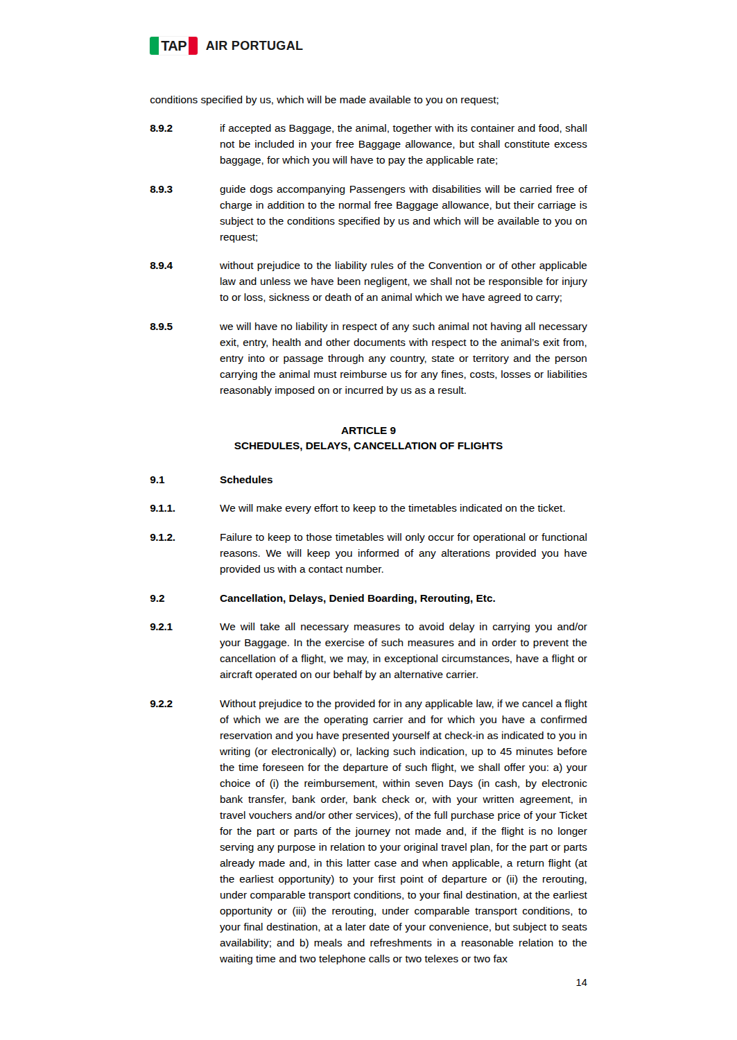TAP AIR PORTUGAL
conditions specified by us, which will be made available to you on request;
8.9.2
if accepted as Baggage, the animal, together with its container and food, shall not be included in your free Baggage allowance, but shall constitute excess baggage, for which you will have to pay the applicable rate;
8.9.3
guide dogs accompanying Passengers with disabilities will be carried free of charge in addition to the normal free Baggage allowance, but their carriage is subject to the conditions specified by us and which will be available to you on request;
8.9.4
without prejudice to the liability rules of the Convention or of other applicable law and unless we have been negligent, we shall not be responsible for injury to or loss, sickness or death of an animal which we have agreed to carry;
8.9.5
we will have no liability in respect of any such animal not having all necessary exit, entry, health and other documents with respect to the animal’s exit from, entry into or passage through any country, state or territory and the person carrying the animal must reimburse us for any fines, costs, losses or liabilities reasonably imposed on or incurred by us as a result.
ARTICLE 9
SCHEDULES, DELAYS, CANCELLATION OF FLIGHTS
9.1
Schedules
9.1.1.
We will make every effort to keep to the timetables indicated on the ticket.
9.1.2.
Failure to keep to those timetables will only occur for operational or functional reasons. We will keep you informed of any alterations provided you have provided us with a contact number.
9.2
Cancellation, Delays, Denied Boarding, Rerouting, Etc.
9.2.1
We will take all necessary measures to avoid delay in carrying you and/or your Baggage. In the exercise of such measures and in order to prevent the cancellation of a flight, we may, in exceptional circumstances, have a flight or aircraft operated on our behalf by an alternative carrier.
9.2.2
Without prejudice to the provided for in any applicable law, if we cancel a flight of which we are the operating carrier and for which you have a confirmed reservation and you have presented yourself at check-in as indicated to you in writing (or electronically) or, lacking such indication, up to 45 minutes before the time foreseen for the departure of such flight, we shall offer you: a) your choice of (i) the reimbursement, within seven Days (in cash, by electronic bank transfer, bank order, bank check or, with your written agreement, in travel vouchers and/or other services), of the full purchase price of your Ticket for the part or parts of the journey not made and, if the flight is no longer serving any purpose in relation to your original travel plan, for the part or parts already made and, in this latter case and when applicable, a return flight (at the earliest opportunity) to your first point of departure or (ii) the rerouting, under comparable transport conditions, to your final destination, at the earliest opportunity or (iii) the rerouting, under comparable transport conditions, to your final destination, at a later date of your convenience, but subject to seats availability; and b) meals and refreshments in a reasonable relation to the waiting time and two telephone calls or two telexes or two fax
14